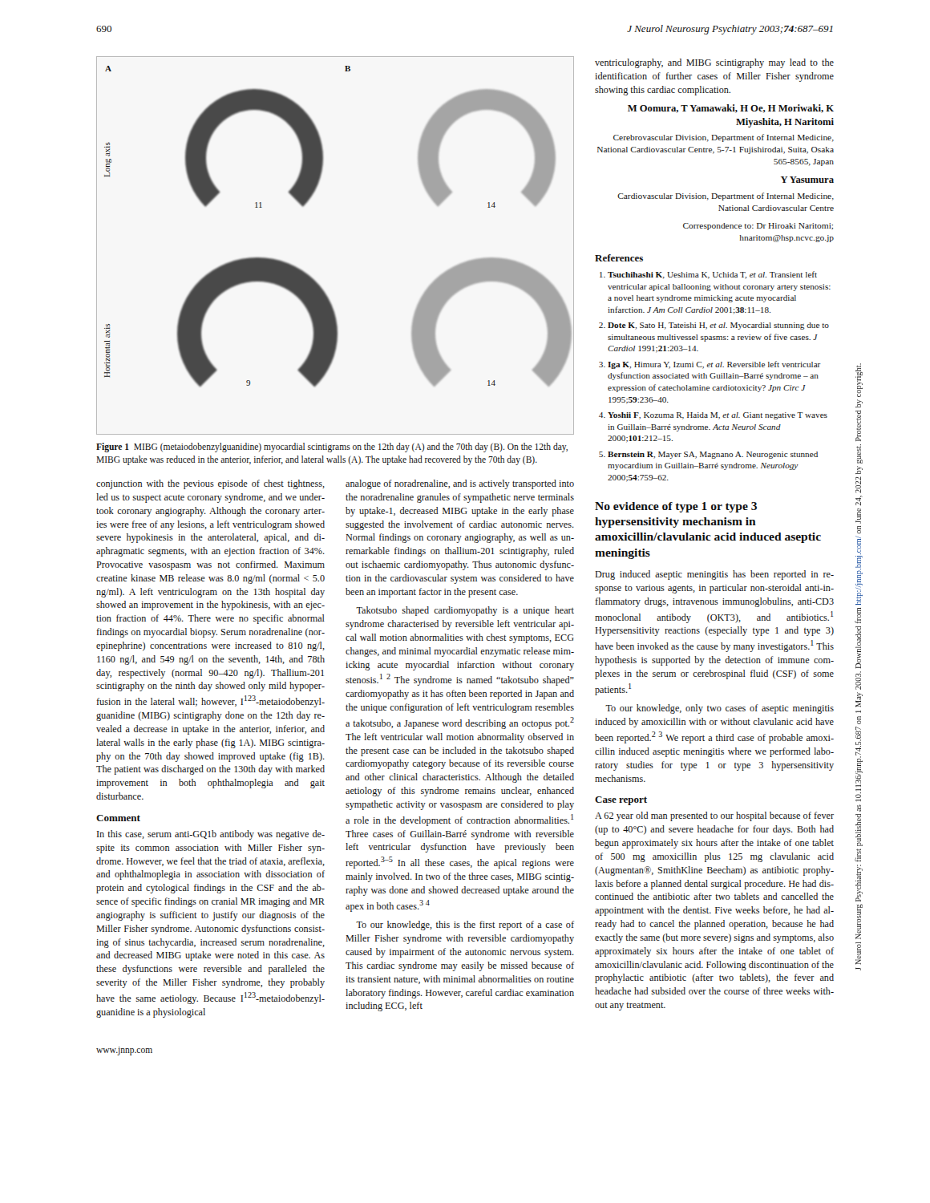J Neurol Neurosurg Psychiatry: first published as 10.1136/jnnp.74.5.687 on 1 May 2003. Downloaded from http://jnnp.bmj.com/ on June 24, 2022 by guest. Protected by copyright.
690 J Neurol Neurosurg Psychiatry 2003;74:687–691
A B Long axis Horizontal axis
11
14
9
14
Figure 1 MIBG (metaiodobenzylguanidine) myocardial scintigrams on the 12th day (A) and the 70th day (B). On the 12th day, MIBG uptake was reduced in the anterior, inferior, and lateral walls (A). The uptake had recovered by the 70th day (B).
conjunction with the pevious episode of chest tightness, led us to suspect acute coronary syndrome, and we undertook coronary angiography. Although the coronary arteries were free of any lesions, a left ventriculogram showed severe hypokinesis in the anterolateral, apical, and diaphragmatic segments, with an ejection fraction of 34%. Provocative vasospasm was not confirmed. Maximum creatine kinase MB release was 8.0 ng/ml (normal < 5.0 ng/ml). A left ventriculogram on the 13th hospital day showed an improvement in the hypokinesis, with an ejection fraction of 44%. There were no specific abnormal findings on myocardial biopsy. Serum noradrenaline (norepinephrine) concentrations were increased to 810 ng/l, 1160 ng/l, and 549 ng/l on the seventh, 14th, and 78th day, respectively (normal 90–420 ng/l). Thallium-201 scintigraphy on the ninth day showed only mild hypoperfusion in the lateral wall; however, I123-metaiodobenzylguanidine (MIBG) scintigraphy done on the 12th day revealed a decrease in uptake in the anterior, inferior, and lateral walls in the early phase (fig 1A). MIBG scintigraphy on the 70th day showed improved uptake (fig 1B). The patient was discharged on the 130th day with marked improvement in both ophthalmoplegia and gait disturbance.
Comment
In this case, serum anti-GQ1b antibody was negative despite its common association with Miller Fisher syndrome. However, we feel that the triad of ataxia, areflexia, and ophthalmoplegia in association with dissociation of protein and cytological findings in the CSF and the absence of specific findings on cranial MR imaging and MR angiography is sufficient to justify our diagnosis of the Miller Fisher syndrome. Autonomic dysfunctions consisting of sinus tachycardia, increased serum noradrenaline, and decreased MIBG uptake were noted in this case. As these dysfunctions were reversible and paralleled the severity of the Miller Fisher syndrome, they probably have the same aetiology. Because I123-metaiodobenzylguanidine is a physiological
analogue of noradrenaline, and is actively transported into the noradrenaline granules of sympathetic nerve terminals by uptake-1, decreased MIBG uptake in the early phase suggested the involvement of cardiac autonomic nerves. Normal findings on coronary angiography, as well as unremarkable findings on thallium-201 scintigraphy, ruled out ischaemic cardiomyopathy. Thus autonomic dysfunction in the cardiovascular system was considered to have been an important factor in the present case.
Takotsubo shaped cardiomyopathy is a unique heart syndrome characterised by reversible left ventricular apical wall motion abnormalities with chest symptoms, ECG changes, and minimal myocardial enzymatic release mimicking acute myocardial infarction without coronary stenosis.1 2 The syndrome is named “takotsubo shaped” cardiomyopathy as it has often been reported in Japan and the unique configuration of left ventriculogram resembles a takotsubo, a Japanese word describing an octopus pot.2 The left ventricular wall motion abnormality observed in the present case can be included in the takotsubo shaped cardiomyopathy category because of its reversible course and other clinical characteristics. Although the detailed aetiology of this syndrome remains unclear, enhanced sympathetic activity or vasospasm are considered to play a role in the development of contraction abnormalities.1 Three cases of Guillain-Barré syndrome with reversible left ventricular dysfunction have previously been reported.3–5 In all these cases, the apical regions were mainly involved. In two of the three cases, MIBG scintigraphy was done and showed decreased uptake around the apex in both cases.3 4
To our knowledge, this is the first report of a case of Miller Fisher syndrome with reversible cardiomyopathy caused by impairment of the autonomic nervous system. This cardiac syndrome may easily be missed because of its transient nature, with minimal abnormalities on routine laboratory findings. However, careful cardiac examination including ECG, left
ventriculography, and MIBG scintigraphy may lead to the identification of further cases of Miller Fisher syndrome showing this cardiac complication.
M Oomura, T Yamawaki, H Oe, H Moriwaki, K Miyashita, H Naritomi
Cerebrovascular Division, Department of Internal Medicine, National Cardiovascular Centre, 5-7-1 Fujishirodai, Suita, Osaka 565-8565, Japan
Y Yasumura
Cardiovascular Division, Department of Internal Medicine, National Cardiovascular Centre
Correspondence to: Dr Hiroaki Naritomi;
hnaritom@hsp.ncvc.go.jp
References
Tsuchihashi K, Ueshima K, Uchida T, et al. Transient left ventricular apical ballooning without coronary artery stenosis: a novel heart syndrome mimicking acute myocardial infarction. J Am Coll Cardiol 2001;38:11–18.
Dote K, Sato H, Tateishi H, et al. Myocardial stunning due to simultaneous multivessel spasms: a review of five cases. J Cardiol 1991;21:203–14.
Iga K, Himura Y, Izumi C, et al. Reversible left ventricular dysfunction associated with Guillain–Barré syndrome – an expression of catecholamine cardiotoxicity? Jpn Circ J 1995;59:236–40.
Yoshii F, Kozuma R, Haida M, et al. Giant negative T waves in Guillain–Barré syndrome. Acta Neurol Scand 2000;101:212–15.
Bernstein R, Mayer SA, Magnano A. Neurogenic stunned myocardium in Guillain–Barré syndrome. Neurology 2000;54:759–62.
No evidence of type 1 or type 3 hypersensitivity mechanism in amoxicillin/clavulanic acid induced aseptic meningitis
Drug induced aseptic meningitis has been reported in response to various agents, in particular non-steroidal anti-inflammatory drugs, intravenous immunoglobulins, anti-CD3 monoclonal antibody (OKT3), and antibiotics.1 Hypersensitivity reactions (especially type 1 and type 3) have been invoked as the cause by many investigators.1 This hypothesis is supported by the detection of immune complexes in the serum or cerebrospinal fluid (CSF) of some patients.1
To our knowledge, only two cases of aseptic meningitis induced by amoxicillin with or without clavulanic acid have been reported.2 3 We report a third case of probable amoxicillin induced aseptic meningitis where we performed laboratory studies for type 1 or type 3 hypersensitivity mechanisms.
Case report
A 62 year old man presented to our hospital because of fever (up to 40°C) and severe headache for four days. Both had begun approximately six hours after the intake of one tablet of 500 mg amoxicillin plus 125 mg clavulanic acid (Augmentan®, SmithKline Beecham) as antibiotic prophylaxis before a planned dental surgical procedure. He had discontinued the antibiotic after two tablets and cancelled the appointment with the dentist. Five weeks before, he had already had to cancel the planned operation, because he had exactly the same (but more severe) signs and symptoms, also approximately six hours after the intake of one tablet of amoxicillin/clavulanic acid. Following discontinuation of the prophylactic antibiotic (after two tablets), the fever and headache had subsided over the course of three weeks without any treatment.
www.jnnp.com